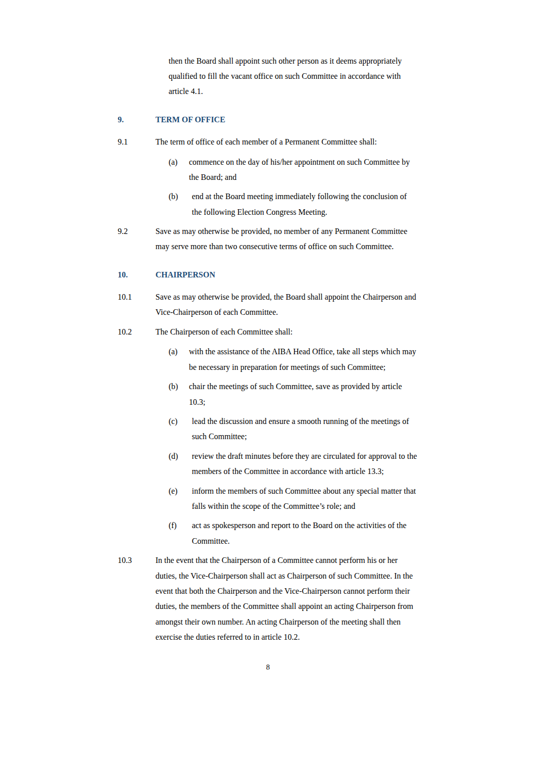then the Board shall appoint such other person as it deems appropriately qualified to fill the vacant office on such Committee in accordance with article 4.1.
9. Term of Office
9.1 The term of office of each member of a Permanent Committee shall:
(a) commence on the day of his/her appointment on such Committee by the Board; and
(b) end at the Board meeting immediately following the conclusion of the following Election Congress Meeting.
9.2 Save as may otherwise be provided, no member of any Permanent Committee may serve more than two consecutive terms of office on such Committee.
10. Chairperson
10.1 Save as may otherwise be provided, the Board shall appoint the Chairperson and Vice-Chairperson of each Committee.
10.2 The Chairperson of each Committee shall:
(a) with the assistance of the AIBA Head Office, take all steps which may be necessary in preparation for meetings of such Committee;
(b) chair the meetings of such Committee, save as provided by article 10.3;
(c) lead the discussion and ensure a smooth running of the meetings of such Committee;
(d) review the draft minutes before they are circulated for approval to the members of the Committee in accordance with article 13.3;
(e) inform the members of such Committee about any special matter that falls within the scope of the Committee’s role; and
(f) act as spokesperson and report to the Board on the activities of the Committee.
10.3 In the event that the Chairperson of a Committee cannot perform his or her duties, the Vice-Chairperson shall act as Chairperson of such Committee. In the event that both the Chairperson and the Vice-Chairperson cannot perform their duties, the members of the Committee shall appoint an acting Chairperson from amongst their own number. An acting Chairperson of the meeting shall then exercise the duties referred to in article 10.2.
8